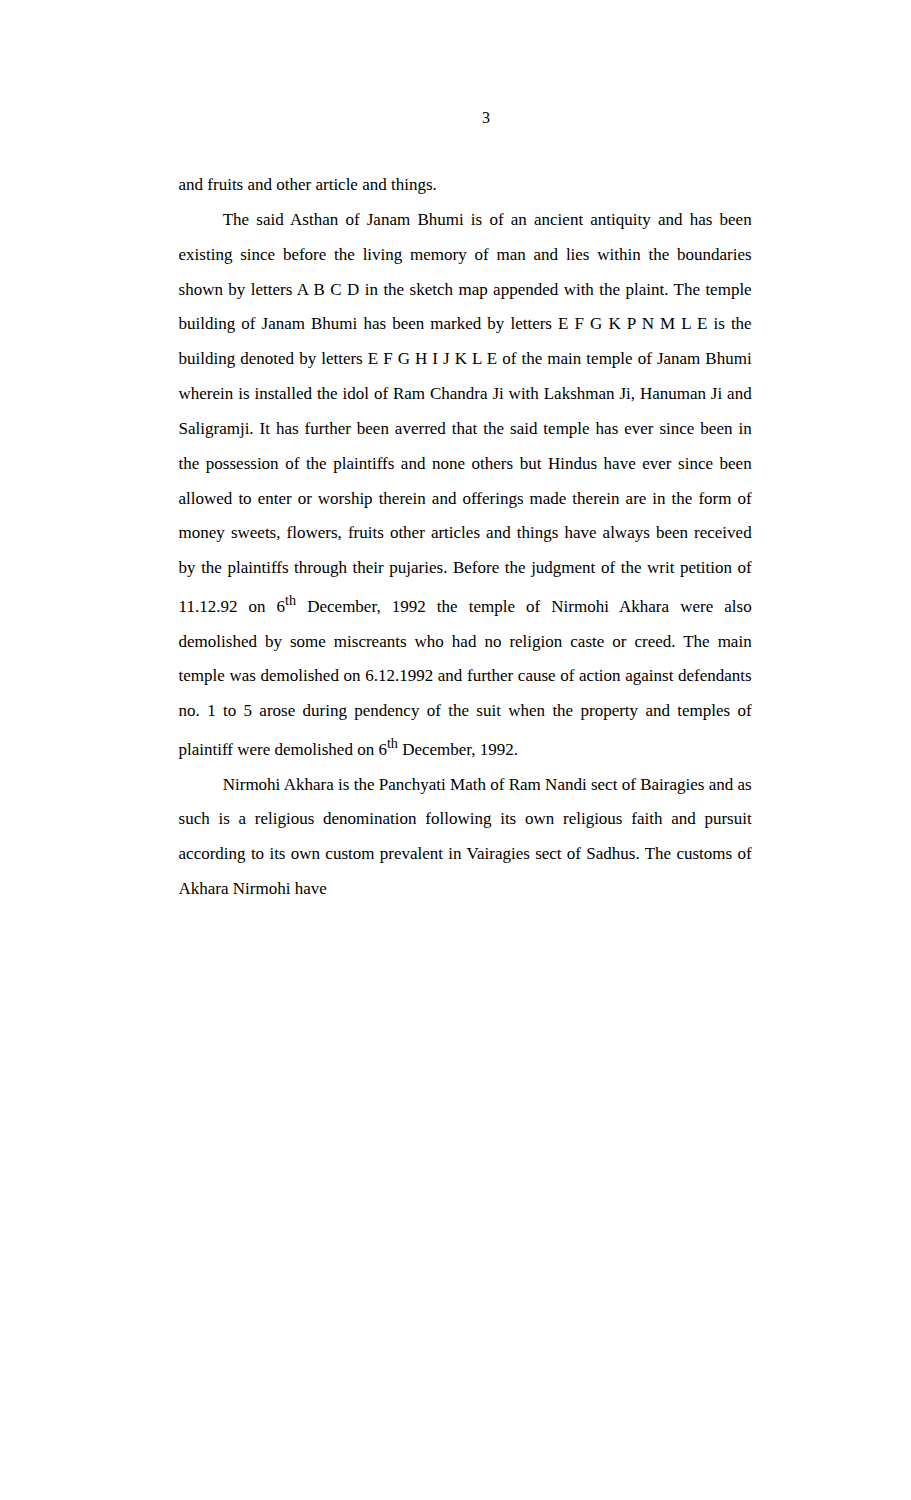3
and fruits and other article and things.
The said Asthan of Janam Bhumi is of an ancient antiquity and has been existing since before the living memory of man and lies within the boundaries shown by letters A B C D in the sketch map appended with the plaint. The temple building of Janam Bhumi has been marked by letters E F G K P N M L E is the building denoted by letters E F G H I J K L E of the main temple of Janam Bhumi wherein is installed the idol of Ram Chandra Ji with Lakshman Ji, Hanuman Ji and Saligramji. It has further been averred that the said temple has ever since been in the possession of the plaintiffs and none others but Hindus have ever since been allowed to enter or worship therein and offerings made therein are in the form of money sweets, flowers, fruits other articles and things have always been received by the plaintiffs through their pujaries. Before the judgment of the writ petition of 11.12.92 on 6th December, 1992 the temple of Nirmohi Akhara were also demolished by some miscreants who had no religion caste or creed. The main temple was demolished on 6.12.1992 and further cause of action against defendants no. 1 to 5 arose during pendency of the suit when the property and temples of plaintiff were demolished on 6th December, 1992.
Nirmohi Akhara is the Panchyati Math of Ram Nandi sect of Bairagies and as such is a religious denomination following its own religious faith and pursuit according to its own custom prevalent in Vairagies sect of Sadhus. The customs of Akhara Nirmohi have